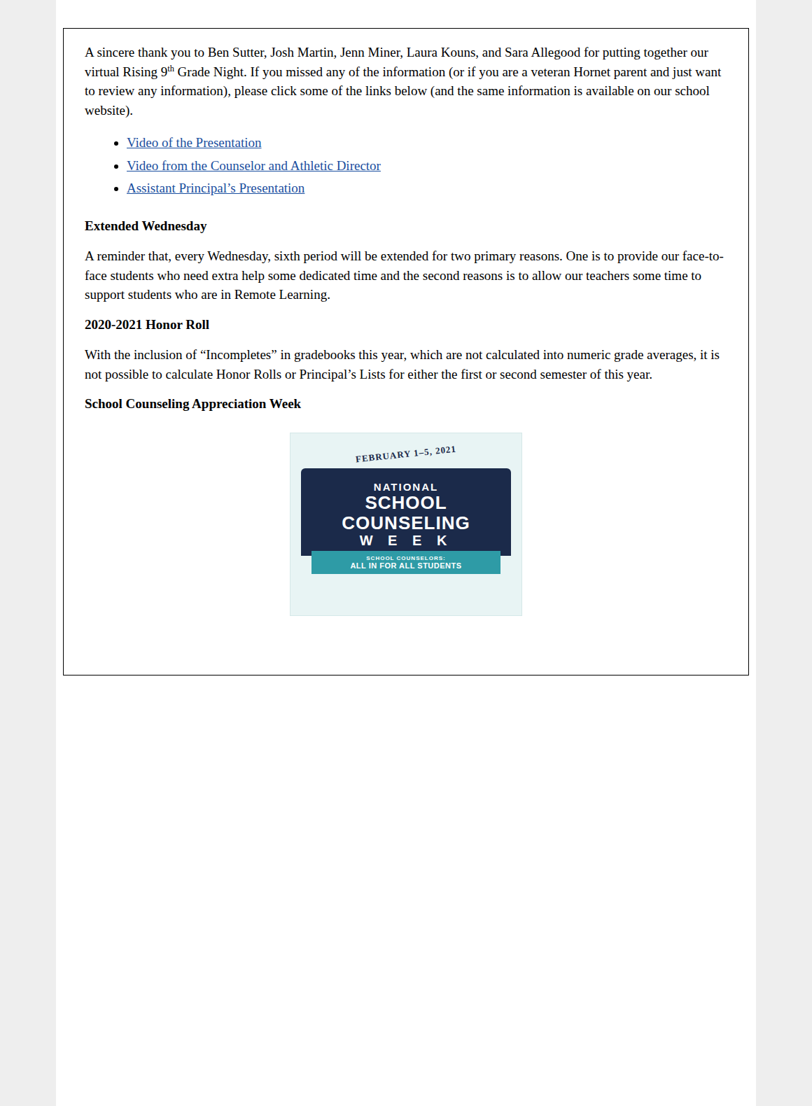A sincere thank you to Ben Sutter, Josh Martin, Jenn Miner, Laura Kouns, and Sara Allegood for putting together our virtual Rising 9th Grade Night. If you missed any of the information (or if you are a veteran Hornet parent and just want to review any information), please click some of the links below (and the same information is available on our school website).
Video of the Presentation
Video from the Counselor and Athletic Director
Assistant Principal’s Presentation
Extended Wednesday
A reminder that, every Wednesday, sixth period will be extended for two primary reasons. One is to provide our face-to-face students who need extra help some dedicated time and the second reasons is to allow our teachers some time to support students who are in Remote Learning.
2020-2021 Honor Roll
With the inclusion of “Incompletes” in gradebooks this year, which are not calculated into numeric grade averages, it is not possible to calculate Honor Rolls or Principal’s Lists for either the first or second semester of this year.
School Counseling Appreciation Week
FEBRUARY 1–5, 2021
NATIONAL
SCHOOL COUNSELING
W E E K
SCHOOL COUNSELORS: ALL IN FOR ALL STUDENTS